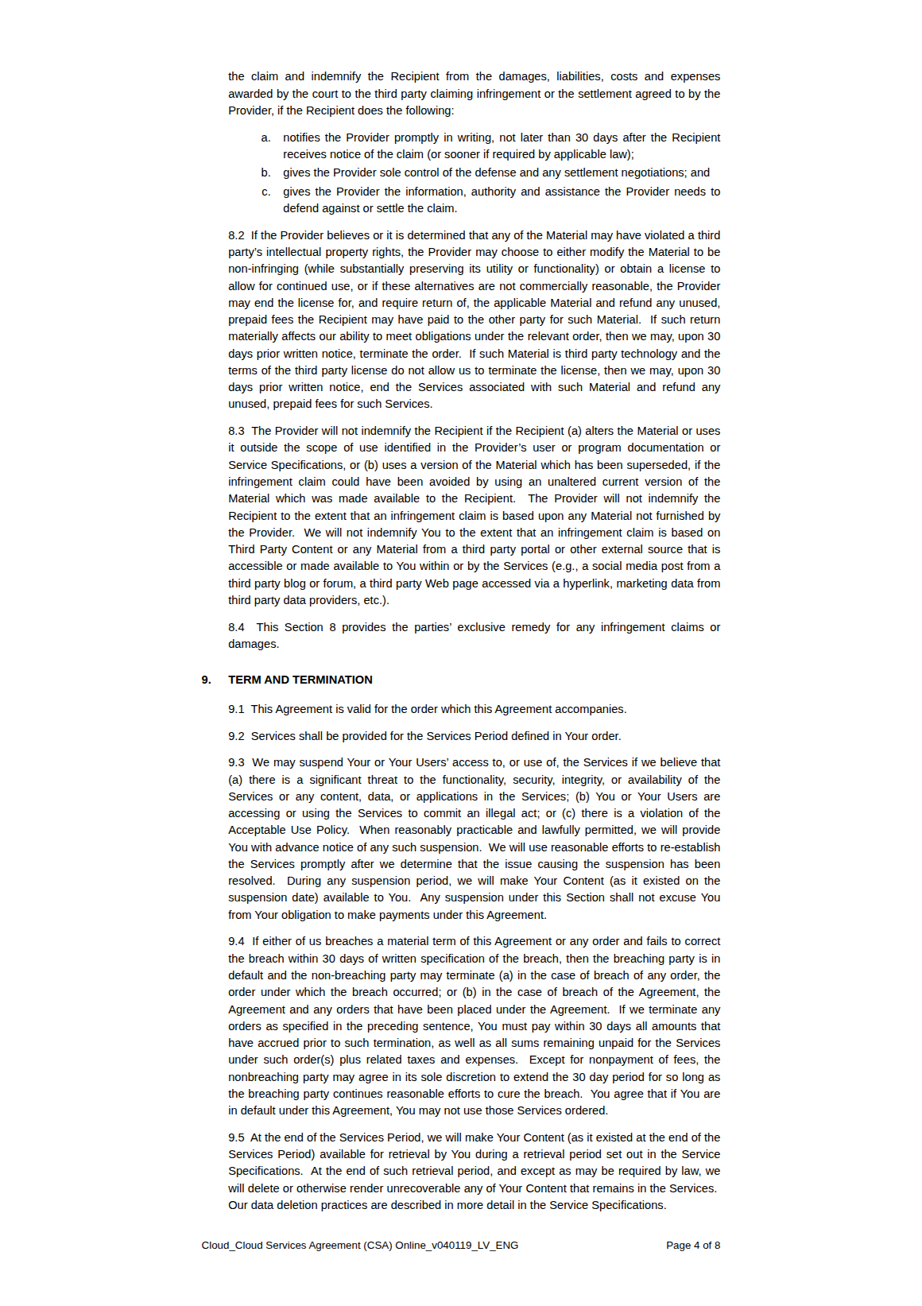the claim and indemnify the Recipient from the damages, liabilities, costs and expenses awarded by the court to the third party claiming infringement or the settlement agreed to by the Provider, if the Recipient does the following:
notifies the Provider promptly in writing, not later than 30 days after the Recipient receives notice of the claim (or sooner if required by applicable law);
gives the Provider sole control of the defense and any settlement negotiations; and
gives the Provider the information, authority and assistance the Provider needs to defend against or settle the claim.
8.2 If the Provider believes or it is determined that any of the Material may have violated a third party’s intellectual property rights, the Provider may choose to either modify the Material to be non-infringing (while substantially preserving its utility or functionality) or obtain a license to allow for continued use, or if these alternatives are not commercially reasonable, the Provider may end the license for, and require return of, the applicable Material and refund any unused, prepaid fees the Recipient may have paid to the other party for such Material. If such return materially affects our ability to meet obligations under the relevant order, then we may, upon 30 days prior written notice, terminate the order. If such Material is third party technology and the terms of the third party license do not allow us to terminate the license, then we may, upon 30 days prior written notice, end the Services associated with such Material and refund any unused, prepaid fees for such Services.
8.3 The Provider will not indemnify the Recipient if the Recipient (a) alters the Material or uses it outside the scope of use identified in the Provider’s user or program documentation or Service Specifications, or (b) uses a version of the Material which has been superseded, if the infringement claim could have been avoided by using an unaltered current version of the Material which was made available to the Recipient. The Provider will not indemnify the Recipient to the extent that an infringement claim is based upon any Material not furnished by the Provider. We will not indemnify You to the extent that an infringement claim is based on Third Party Content or any Material from a third party portal or other external source that is accessible or made available to You within or by the Services (e.g., a social media post from a third party blog or forum, a third party Web page accessed via a hyperlink, marketing data from third party data providers, etc.).
8.4 This Section 8 provides the parties’ exclusive remedy for any infringement claims or damages.
9. Term and Termination
9.1 This Agreement is valid for the order which this Agreement accompanies.
9.2 Services shall be provided for the Services Period defined in Your order.
9.3 We may suspend Your or Your Users’ access to, or use of, the Services if we believe that (a) there is a significant threat to the functionality, security, integrity, or availability of the Services or any content, data, or applications in the Services; (b) You or Your Users are accessing or using the Services to commit an illegal act; or (c) there is a violation of the Acceptable Use Policy. When reasonably practicable and lawfully permitted, we will provide You with advance notice of any such suspension. We will use reasonable efforts to re-establish the Services promptly after we determine that the issue causing the suspension has been resolved. During any suspension period, we will make Your Content (as it existed on the suspension date) available to You. Any suspension under this Section shall not excuse You from Your obligation to make payments under this Agreement.
9.4 If either of us breaches a material term of this Agreement or any order and fails to correct the breach within 30 days of written specification of the breach, then the breaching party is in default and the non-breaching party may terminate (a) in the case of breach of any order, the order under which the breach occurred; or (b) in the case of breach of the Agreement, the Agreement and any orders that have been placed under the Agreement. If we terminate any orders as specified in the preceding sentence, You must pay within 30 days all amounts that have accrued prior to such termination, as well as all sums remaining unpaid for the Services under such order(s) plus related taxes and expenses. Except for nonpayment of fees, the nonbreaching party may agree in its sole discretion to extend the 30 day period for so long as the breaching party continues reasonable efforts to cure the breach. You agree that if You are in default under this Agreement, You may not use those Services ordered.
9.5 At the end of the Services Period, we will make Your Content (as it existed at the end of the Services Period) available for retrieval by You during a retrieval period set out in the Service Specifications. At the end of such retrieval period, and except as may be required by law, we will delete or otherwise render unrecoverable any of Your Content that remains in the Services. Our data deletion practices are described in more detail in the Service Specifications.
Cloud_Cloud Services Agreement (CSA) Online_v040119_LV_ENG
Page 4 of 8